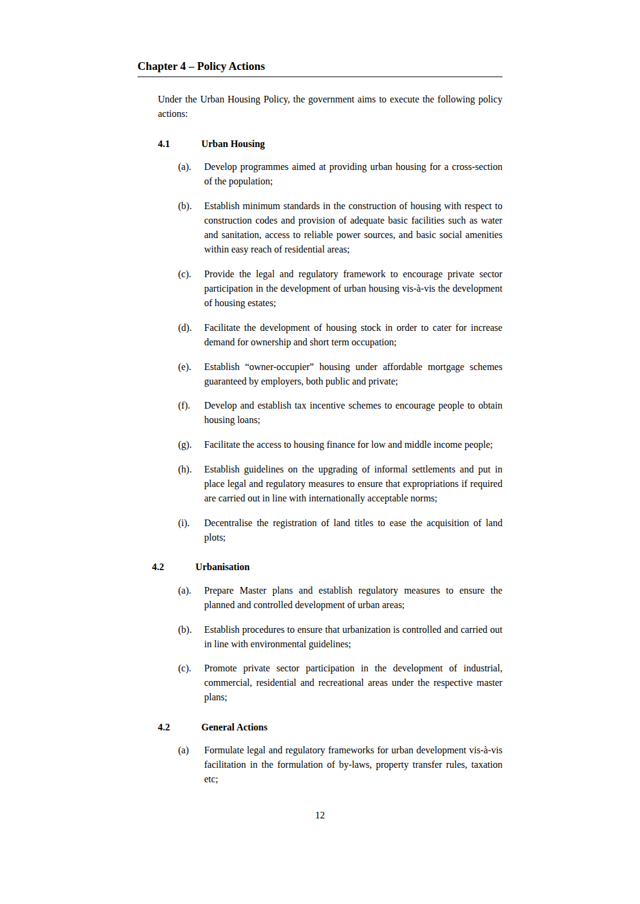Chapter 4 – Policy Actions
Under the Urban Housing Policy, the government aims to execute the following policy actions:
4.1 Urban Housing
(a). Develop programmes aimed at providing urban housing for a cross-section of the population;
(b). Establish minimum standards in the construction of housing with respect to construction codes and provision of adequate basic facilities such as water and sanitation, access to reliable power sources, and basic social amenities within easy reach of residential areas;
(c). Provide the legal and regulatory framework to encourage private sector participation in the development of urban housing vis-à-vis the development of housing estates;
(d). Facilitate the development of housing stock in order to cater for increase demand for ownership and short term occupation;
(e). Establish “owner-occupier” housing under affordable mortgage schemes guaranteed by employers, both public and private;
(f). Develop and establish tax incentive schemes to encourage people to obtain housing loans;
(g). Facilitate the access to housing finance for low and middle income people;
(h). Establish guidelines on the upgrading of informal settlements and put in place legal and regulatory measures to ensure that expropriations if required are carried out in line with internationally acceptable norms;
(i). Decentralise the registration of land titles to ease the acquisition of land plots;
4.2 Urbanisation
(a). Prepare Master plans and establish regulatory measures to ensure the planned and controlled development of urban areas;
(b). Establish procedures to ensure that urbanization is controlled and carried out in line with environmental guidelines;
(c). Promote private sector participation in the development of industrial, commercial, residential and recreational areas under the respective master plans;
4.2 General Actions
(a) Formulate legal and regulatory frameworks for urban development vis-à-vis facilitation in the formulation of by-laws, property transfer rules, taxation etc;
12